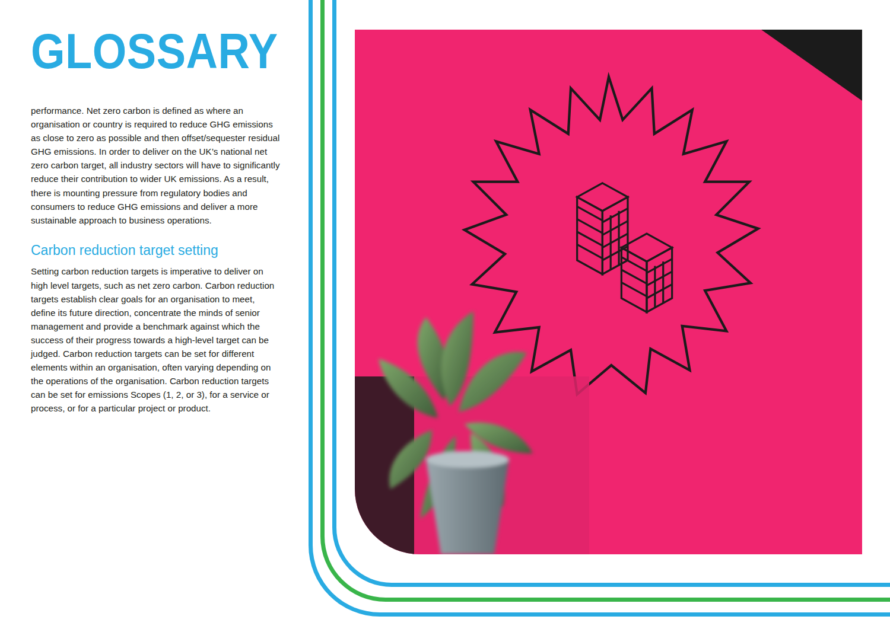Glossary
performance. Net zero carbon is defined as where an organisation or country is required to reduce GHG emissions as close to zero as possible and then offset/sequester residual GHG emissions. In order to deliver on the UK’s national net zero carbon target, all industry sectors will have to significantly reduce their contribution to wider UK emissions. As a result, there is mounting pressure from regulatory bodies and consumers to reduce GHG emissions and deliver a more sustainable approach to business operations.
Carbon reduction target setting
Setting carbon reduction targets is imperative to deliver on high level targets, such as net zero carbon. Carbon reduction targets establish clear goals for an organisation to meet, define its future direction, concentrate the minds of senior management and provide a benchmark against which the success of their progress towards a high-level target can be judged. Carbon reduction targets can be set for different elements within an organisation, often varying depending on the operations of the organisation. Carbon reduction targets can be set for emissions Scopes (1, 2, or 3), for a service or process, or for a particular project or product.